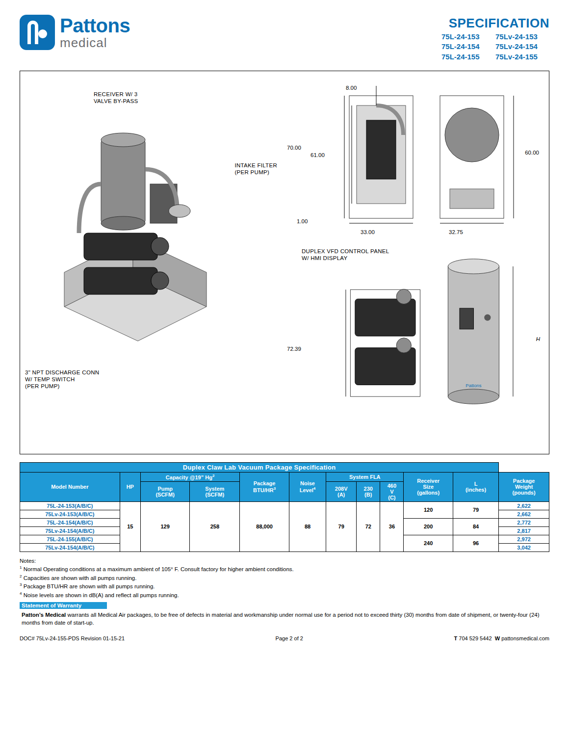Pattons
medical
SPECIFICATION
75L-24-15375Lv-24-153
75L-24-15475Lv-24-154
75L-24-15575Lv-24-155
RECEIVER W/ 3
VALVE BY-PASS
INTAKE FILTER
(PER PUMP)
3" NPT DISCHARGE CONN
W/ TEMP SWITCH
(PER PUMP)
8.00
70.00
61.00
1.00
33.00
32.75
60.00
DUPLEX VFD CONTROL PANEL
W/ HMI DISPLAY
72.39
H
Pattons
| Duplex Claw Lab Vacuum Package Specification |
| --- |
| Model Number | HP | Capacity @19” Hg 2 | Package BTU/HR 3 | Noise Level 4 | System FLA | Receiver Size (gallons) | L (inches) | Package Weight (pounds) |
| Pump (SCFM) | System (SCFM) | 208V (A) | 230 (B) | 460 V (C) |
| 75L-24-153(A/B/C) | 15 | 129 | 258 | 88,000 | 88 | 79 | 72 | 36 | 120 | 79 | 2,622 |
| 75Lv-24-153(A/B/C) | 2,662 |
| 75L-24-154(A/B/C) | 200 | 84 | 2,772 |
| 75Lv-24-154(A/B/C) | 2,817 |
| 75L-24-155(A/B/C) | 240 | 96 | 2,972 |
| 75Lv-24-154(A/B/C) | 3,042 |
Notes:
1 Normal Operating conditions at a maximum ambient of 105° F. Consult factory for higher ambient conditions.
2 Capacities are shown with all pumps running.
3 Package BTU/HR are shown with all pumps running.
4 Noise levels are shown in dB(A) and reflect all pumps running.
Statement of Warranty
Patton’s Medical warrants all Medical Air packages, to be free of defects in material and workmanship under normal use for a period not to exceed thirty (30) months from date of shipment, or twenty-four (24) months from date of start-up.
DOC# 75Lv-24-155-PDS Revision 01-15-21
Page 2 of 2
T 704 529 5442 W pattonsmedical.com